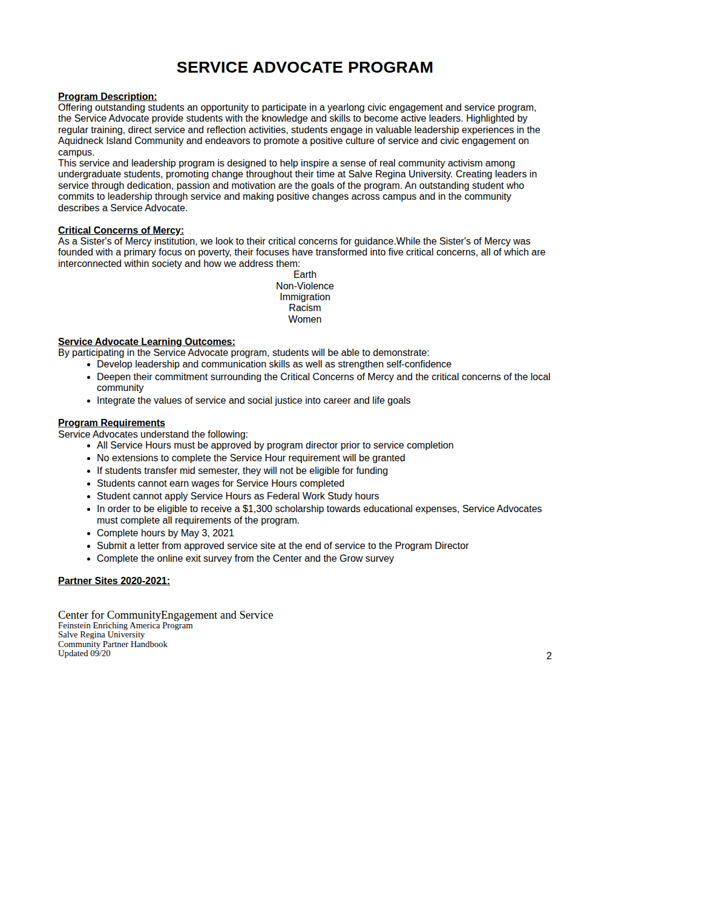SERVICE ADVOCATE PROGRAM
Program Description:
Offering outstanding students an opportunity to participate in a yearlong civic engagement and service program, the Service Advocate provide students with the knowledge and skills to become active leaders. Highlighted by regular training, direct service and reflection activities, students engage in valuable leadership experiences in the Aquidneck Island Community and endeavors to promote a positive culture of service and civic engagement on campus.
This service and leadership program is designed to help inspire a sense of real community activism among undergraduate students, promoting change throughout their time at Salve Regina University. Creating leaders in service through dedication, passion and motivation are the goals of the program. An outstanding student who commits to leadership through service and making positive changes across campus and in the community describes a Service Advocate.
Critical Concerns of Mercy:
As a Sister's of Mercy institution, we look to their critical concerns for guidance.While the Sister's of Mercy was founded with a primary focus on poverty, their focuses have transformed into five critical concerns, all of which are interconnected within society and how we address them:
Earth
Non-Violence
Immigration
Racism
Women
Service Advocate Learning Outcomes:
By participating in the Service Advocate program, students will be able to demonstrate:
Develop leadership and communication skills as well as strengthen self-confidence
Deepen their commitment surrounding the Critical Concerns of Mercy and the critical concerns of the local community
Integrate the values of service and social justice into career and life goals
Program Requirements
Service Advocates understand the following:
All Service Hours must be approved by program director prior to service completion
No extensions to complete the Service Hour requirement will be granted
If students transfer mid semester, they will not be eligible for funding
Students cannot earn wages for Service Hours completed
Student cannot apply Service Hours as Federal Work Study hours
In order to be eligible to receive a $1,300 scholarship towards educational expenses, Service Advocates must complete all requirements of the program.
Complete hours by May 3, 2021
Submit a letter from approved service site at the end of service to the Program Director
Complete the online exit survey from the Center and the Grow survey
Partner Sites 2020-2021:
Center for CommunityEngagement and Service
Feinstein Enriching America Program
Salve Regina University
Community Partner Handbook
Updated 09/20
2